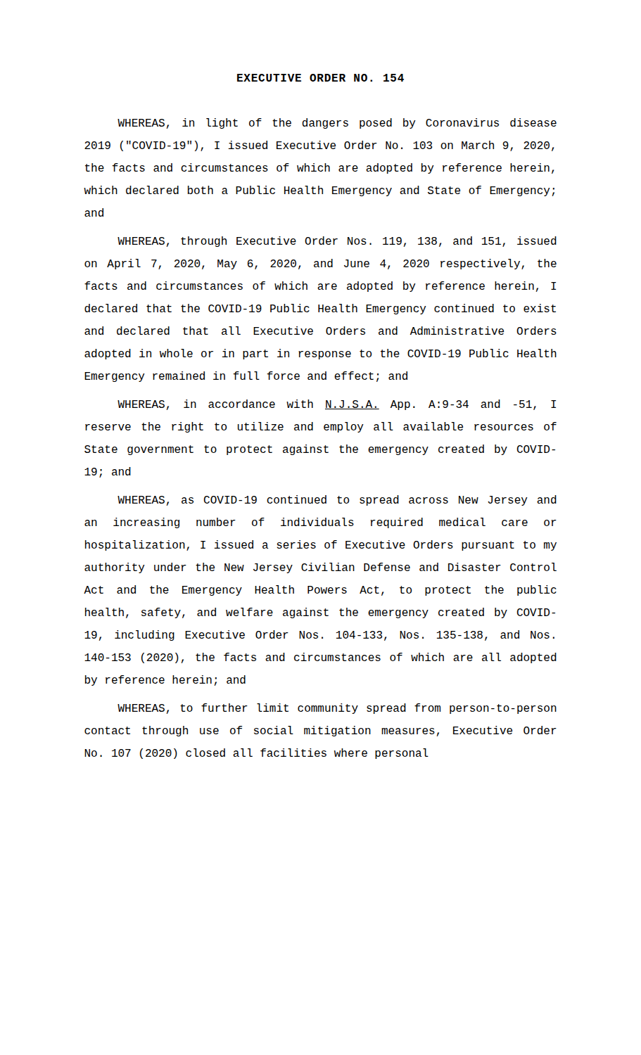Executive Order No. 154
WHEREAS, in light of the dangers posed by Coronavirus disease 2019 ("COVID-19"), I issued Executive Order No. 103 on March 9, 2020, the facts and circumstances of which are adopted by reference herein, which declared both a Public Health Emergency and State of Emergency; and
WHEREAS, through Executive Order Nos. 119, 138, and 151, issued on April 7, 2020, May 6, 2020, and June 4, 2020 respectively, the facts and circumstances of which are adopted by reference herein, I declared that the COVID-19 Public Health Emergency continued to exist and declared that all Executive Orders and Administrative Orders adopted in whole or in part in response to the COVID-19 Public Health Emergency remained in full force and effect; and
WHEREAS, in accordance with N.J.S.A. App. A:9-34 and -51, I reserve the right to utilize and employ all available resources of State government to protect against the emergency created by COVID-19; and
WHEREAS, as COVID-19 continued to spread across New Jersey and an increasing number of individuals required medical care or hospitalization, I issued a series of Executive Orders pursuant to my authority under the New Jersey Civilian Defense and Disaster Control Act and the Emergency Health Powers Act, to protect the public health, safety, and welfare against the emergency created by COVID-19, including Executive Order Nos. 104-133, Nos. 135-138, and Nos. 140-153 (2020), the facts and circumstances of which are all adopted by reference herein; and
WHEREAS, to further limit community spread from person-to-person contact through use of social mitigation measures, Executive Order No. 107 (2020) closed all facilities where personal